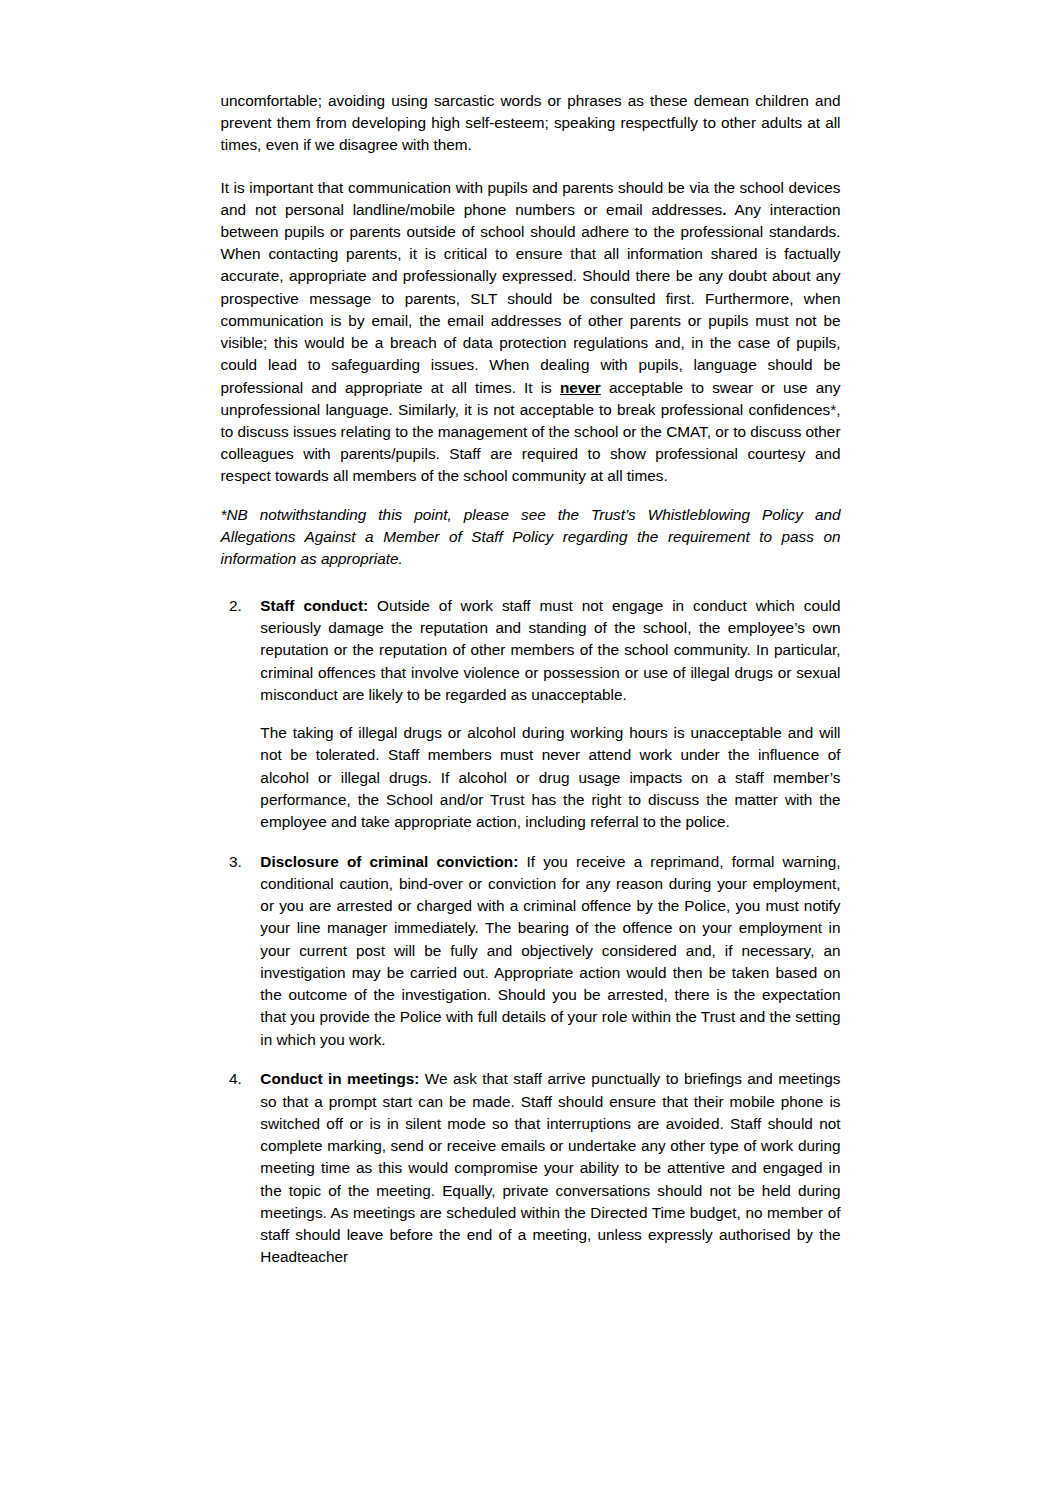uncomfortable; avoiding using sarcastic words or phrases as these demean children and prevent them from developing high self-esteem; speaking respectfully to other adults at all times, even if we disagree with them.
It is important that communication with pupils and parents should be via the school devices and not personal landline/mobile phone numbers or email addresses. Any interaction between pupils or parents outside of school should adhere to the professional standards. When contacting parents, it is critical to ensure that all information shared is factually accurate, appropriate and professionally expressed. Should there be any doubt about any prospective message to parents, SLT should be consulted first. Furthermore, when communication is by email, the email addresses of other parents or pupils must not be visible; this would be a breach of data protection regulations and, in the case of pupils, could lead to safeguarding issues. When dealing with pupils, language should be professional and appropriate at all times. It is never acceptable to swear or use any unprofessional language. Similarly, it is not acceptable to break professional confidences*, to discuss issues relating to the management of the school or the CMAT, or to discuss other colleagues with parents/pupils. Staff are required to show professional courtesy and respect towards all members of the school community at all times.
*NB notwithstanding this point, please see the Trust’s Whistleblowing Policy and Allegations Against a Member of Staff Policy regarding the requirement to pass on information as appropriate.
Staff conduct: Outside of work staff must not engage in conduct which could seriously damage the reputation and standing of the school, the employee’s own reputation or the reputation of other members of the school community. In particular, criminal offences that involve violence or possession or use of illegal drugs or sexual misconduct are likely to be regarded as unacceptable.
The taking of illegal drugs or alcohol during working hours is unacceptable and will not be tolerated. Staff members must never attend work under the influence of alcohol or illegal drugs. If alcohol or drug usage impacts on a staff member’s performance, the School and/or Trust has the right to discuss the matter with the employee and take appropriate action, including referral to the police.
Disclosure of criminal conviction: If you receive a reprimand, formal warning, conditional caution, bind-over or conviction for any reason during your employment, or you are arrested or charged with a criminal offence by the Police, you must notify your line manager immediately. The bearing of the offence on your employment in your current post will be fully and objectively considered and, if necessary, an investigation may be carried out. Appropriate action would then be taken based on the outcome of the investigation. Should you be arrested, there is the expectation that you provide the Police with full details of your role within the Trust and the setting in which you work.
Conduct in meetings: We ask that staff arrive punctually to briefings and meetings so that a prompt start can be made. Staff should ensure that their mobile phone is switched off or is in silent mode so that interruptions are avoided. Staff should not complete marking, send or receive emails or undertake any other type of work during meeting time as this would compromise your ability to be attentive and engaged in the topic of the meeting. Equally, private conversations should not be held during meetings. As meetings are scheduled within the Directed Time budget, no member of staff should leave before the end of a meeting, unless expressly authorised by the Headteacher